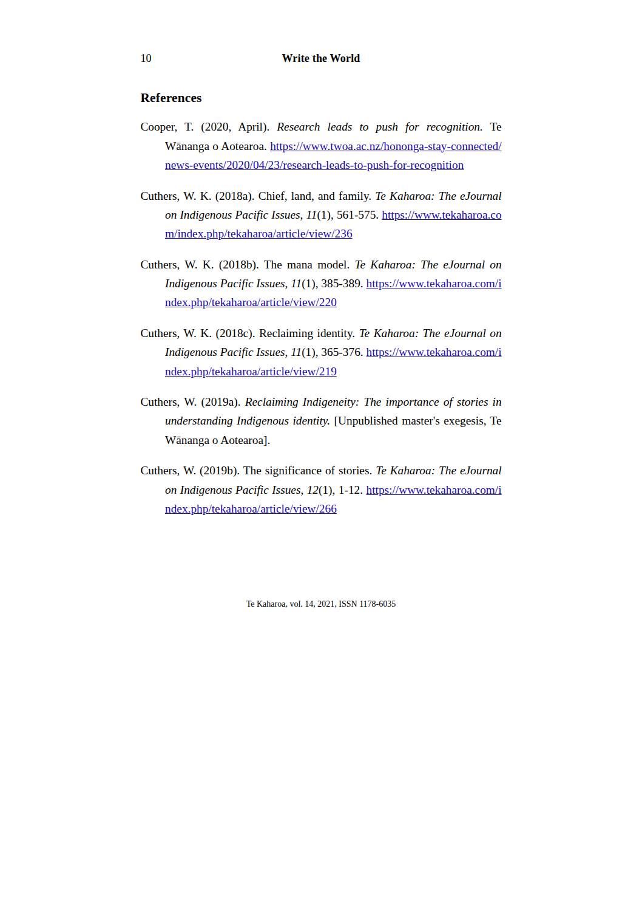10
Write the World
References
Cooper, T. (2020, April). Research leads to push for recognition. Te Wānanga o Aotearoa. https://www.twoa.ac.nz/hononga-stay-connected/news-events/2020/04/23/research-leads-to-push-for-recognition
Cuthers, W. K. (2018a). Chief, land, and family. Te Kaharoa: The eJournal on Indigenous Pacific Issues, 11(1), 561-575. https://www.tekaharoa.com/index.php/tekaharoa/article/view/236
Cuthers, W. K. (2018b). The mana model. Te Kaharoa: The eJournal on Indigenous Pacific Issues, 11(1), 385-389. https://www.tekaharoa.com/index.php/tekaharoa/article/view/220
Cuthers, W. K. (2018c). Reclaiming identity. Te Kaharoa: The eJournal on Indigenous Pacific Issues, 11(1), 365-376. https://www.tekaharoa.com/index.php/tekaharoa/article/view/219
Cuthers, W. (2019a). Reclaiming Indigeneity: The importance of stories in understanding Indigenous identity. [Unpublished master's exegesis, Te Wānanga o Aotearoa].
Cuthers, W. (2019b). The significance of stories. Te Kaharoa: The eJournal on Indigenous Pacific Issues, 12(1), 1-12. https://www.tekaharoa.com/index.php/tekaharoa/article/view/266
Te Kaharoa, vol. 14, 2021, ISSN 1178-6035